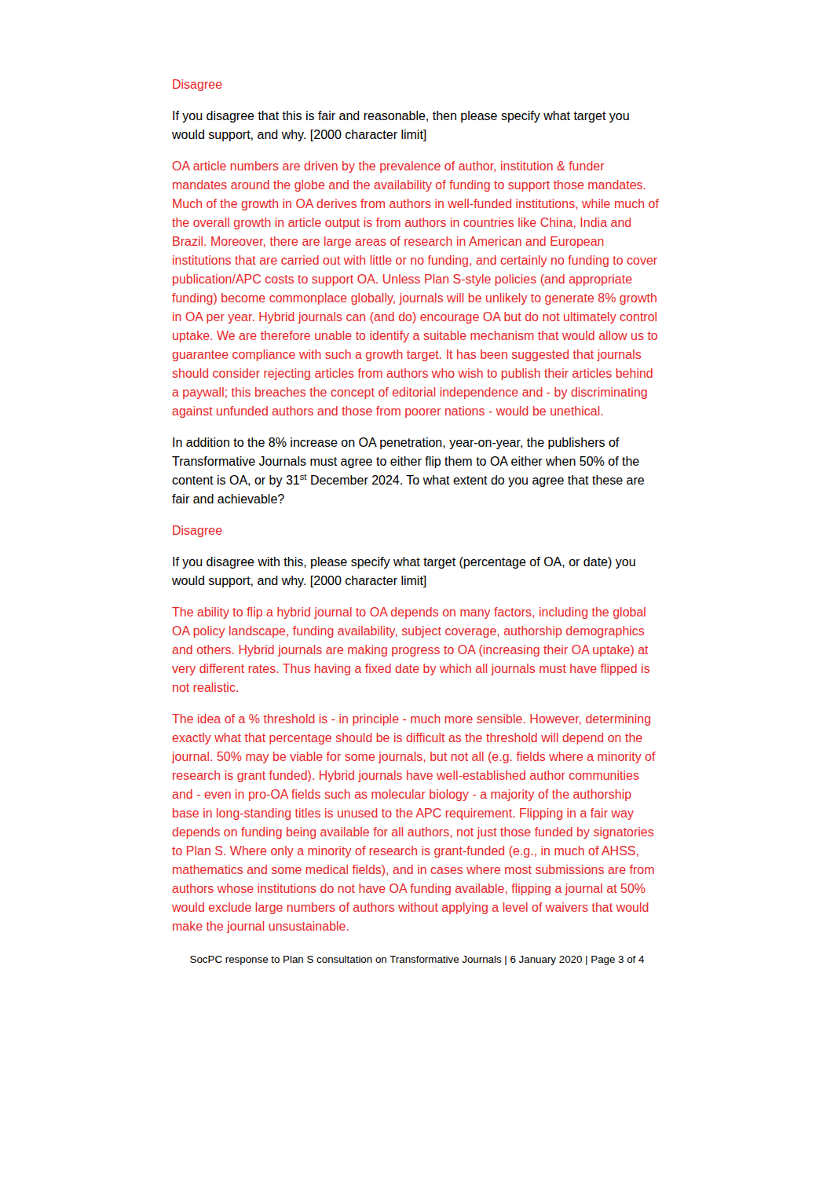Disagree
If you disagree that this is fair and reasonable, then please specify what target you would support, and why. [2000 character limit]
OA article numbers are driven by the prevalence of author, institution & funder mandates around the globe and the availability of funding to support those mandates. Much of the growth in OA derives from authors in well-funded institutions, while much of the overall growth in article output is from authors in countries like China, India and Brazil. Moreover, there are large areas of research in American and European institutions that are carried out with little or no funding, and certainly no funding to cover publication/APC costs to support OA. Unless Plan S-style policies (and appropriate funding) become commonplace globally, journals will be unlikely to generate 8% growth in OA per year. Hybrid journals can (and do) encourage OA but do not ultimately control uptake. We are therefore unable to identify a suitable mechanism that would allow us to guarantee compliance with such a growth target. It has been suggested that journals should consider rejecting articles from authors who wish to publish their articles behind a paywall; this breaches the concept of editorial independence and - by discriminating against unfunded authors and those from poorer nations - would be unethical.
In addition to the 8% increase on OA penetration, year-on-year, the publishers of Transformative Journals must agree to either flip them to OA either when 50% of the content is OA, or by 31st December 2024. To what extent do you agree that these are fair and achievable?
Disagree
If you disagree with this, please specify what target (percentage of OA, or date) you would support, and why. [2000 character limit]
The ability to flip a hybrid journal to OA depends on many factors, including the global OA policy landscape, funding availability, subject coverage, authorship demographics and others. Hybrid journals are making progress to OA (increasing their OA uptake) at very different rates. Thus having a fixed date by which all journals must have flipped is not realistic.
The idea of a % threshold is - in principle - much more sensible. However, determining exactly what that percentage should be is difficult as the threshold will depend on the journal. 50% may be viable for some journals, but not all (e.g. fields where a minority of research is grant funded). Hybrid journals have well-established author communities and - even in pro-OA fields such as molecular biology - a majority of the authorship base in long-standing titles is unused to the APC requirement. Flipping in a fair way depends on funding being available for all authors, not just those funded by signatories to Plan S. Where only a minority of research is grant-funded (e.g., in much of AHSS, mathematics and some medical fields), and in cases where most submissions are from authors whose institutions do not have OA funding available, flipping a journal at 50% would exclude large numbers of authors without applying a level of waivers that would make the journal unsustainable.
SocPC response to Plan S consultation on Transformative Journals | 6 January 2020 | Page 3 of 4